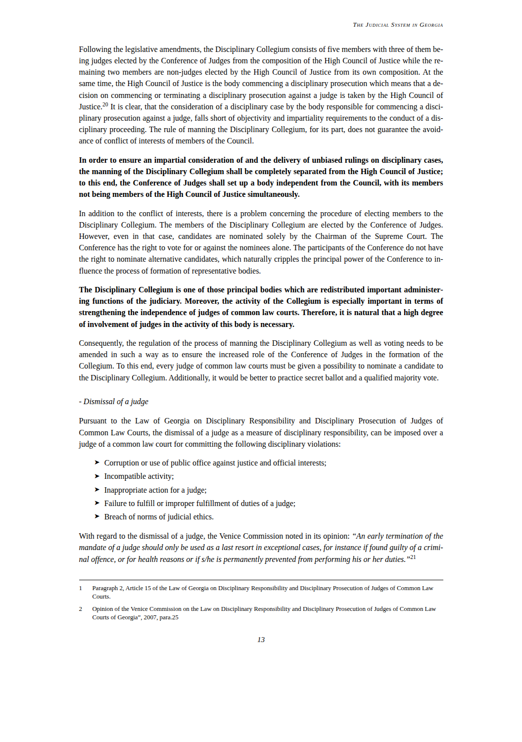The Judicial System in Georgia
Following the legislative amendments, the Disciplinary Collegium consists of five members with three of them being judges elected by the Conference of Judges from the composition of the High Council of Justice while the remaining two members are non-judges elected by the High Council of Justice from its own composition. At the same time, the High Council of Justice is the body commencing a disciplinary prosecution which means that a decision on commencing or terminating a disciplinary prosecution against a judge is taken by the High Council of Justice.20 It is clear, that the consideration of a disciplinary case by the body responsible for commencing a disciplinary prosecution against a judge, falls short of objectivity and impartiality requirements to the conduct of a disciplinary proceeding. The rule of manning the Disciplinary Collegium, for its part, does not guarantee the avoidance of conflict of interests of members of the Council.
In order to ensure an impartial consideration of and the delivery of unbiased rulings on disciplinary cases, the manning of the Disciplinary Collegium shall be completely separated from the High Council of Justice; to this end, the Conference of Judges shall set up a body independent from the Council, with its members not being members of the High Council of Justice simultaneously.
In addition to the conflict of interests, there is a problem concerning the procedure of electing members to the Disciplinary Collegium. The members of the Disciplinary Collegium are elected by the Conference of Judges. However, even in that case, candidates are nominated solely by the Chairman of the Supreme Court. The Conference has the right to vote for or against the nominees alone. The participants of the Conference do not have the right to nominate alternative candidates, which naturally cripples the principal power of the Conference to influence the process of formation of representative bodies.
The Disciplinary Collegium is one of those principal bodies which are redistributed important administering functions of the judiciary. Moreover, the activity of the Collegium is especially important in terms of strengthening the independence of judges of common law courts. Therefore, it is natural that a high degree of involvement of judges in the activity of this body is necessary.
Consequently, the regulation of the process of manning the Disciplinary Collegium as well as voting needs to be amended in such a way as to ensure the increased role of the Conference of Judges in the formation of the Collegium. To this end, every judge of common law courts must be given a possibility to nominate a candidate to the Disciplinary Collegium. Additionally, it would be better to practice secret ballot and a qualified majority vote.
Dismissal of a judge
Pursuant to the Law of Georgia on Disciplinary Responsibility and Disciplinary Prosecution of Judges of Common Law Courts, the dismissal of a judge as a measure of disciplinary responsibility, can be imposed over a judge of a common law court for committing the following disciplinary violations:
Corruption or use of public office against justice and official interests;
Incompatible activity;
Inappropriate action for a judge;
Failure to fulfill or improper fulfillment of duties of a judge;
Breach of norms of judicial ethics.
With regard to the dismissal of a judge, the Venice Commission noted in its opinion: “An early termination of the mandate of a judge should only be used as a last resort in exceptional cases, for instance if found guilty of a criminal offence, or for health reasons or if s/he is permanently prevented from performing his or her duties.”21
Paragraph 2, Article 15 of the Law of Georgia on Disciplinary Responsibility and Disciplinary Prosecution of Judges of Common Law Courts.
Opinion of the Venice Commission on the Law on Disciplinary Responsibility and Disciplinary Prosecution of Judges of Common Law Courts of Georgia”, 2007, para.25
13